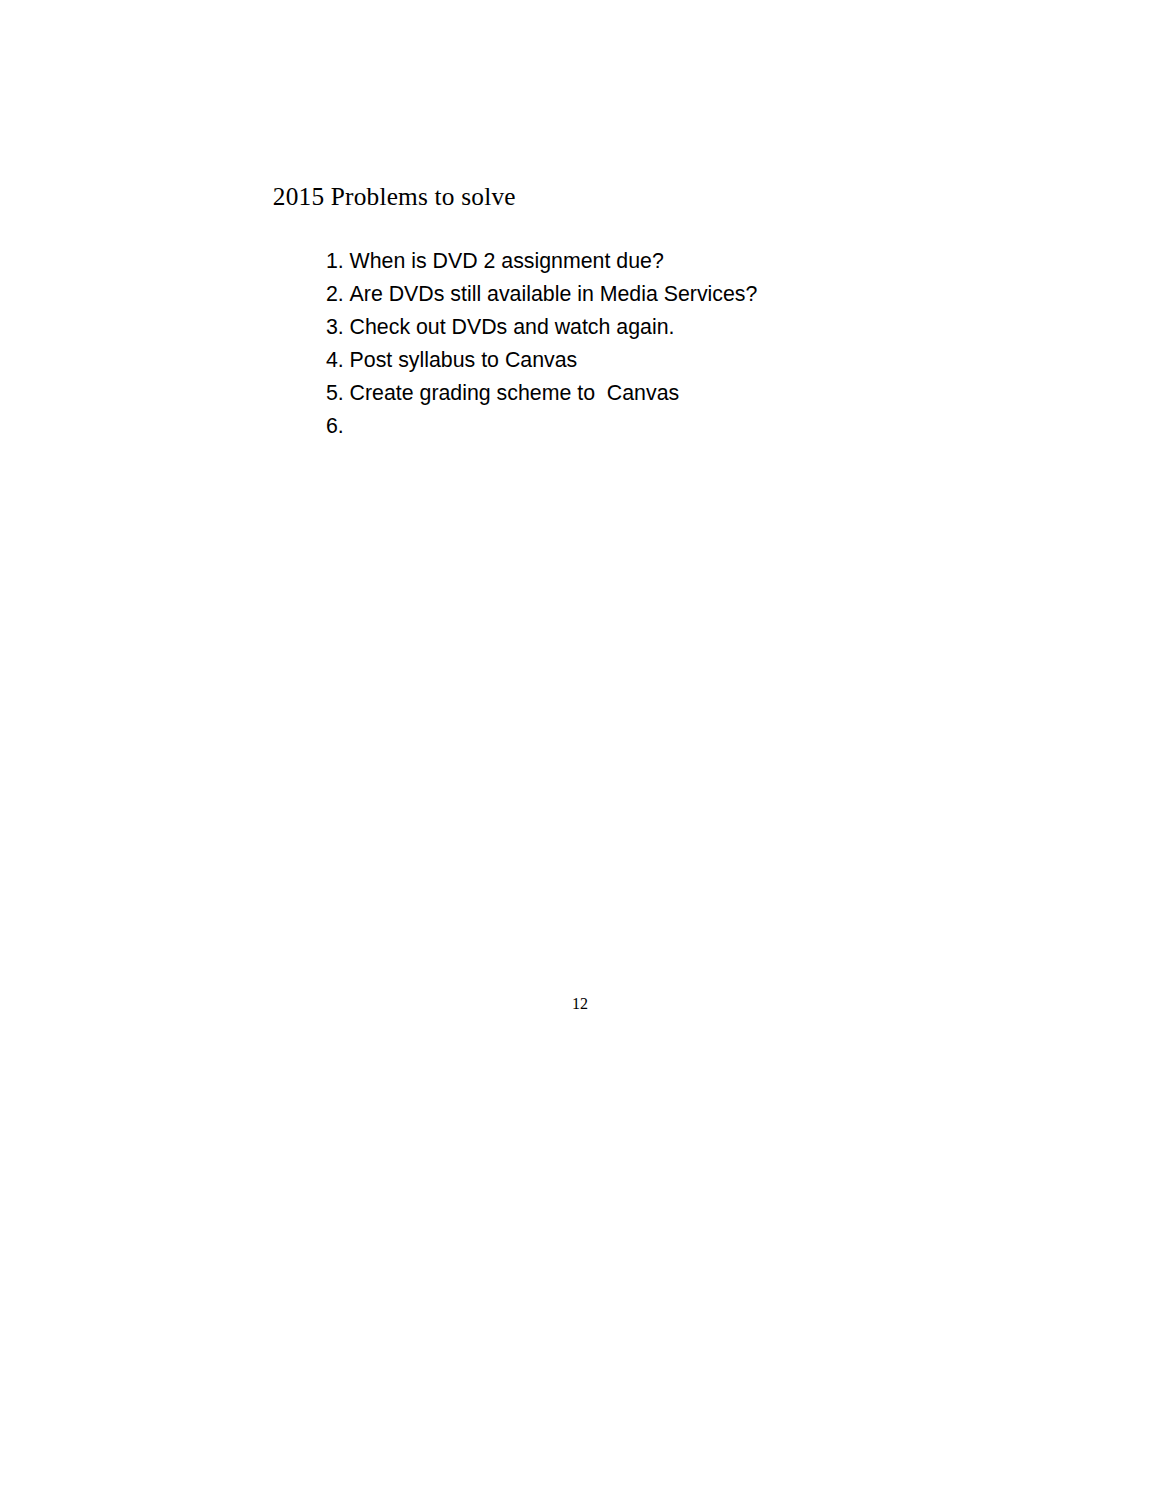2015 Problems to solve
When is DVD 2 assignment due?
Are DVDs still available in Media Services?
Check out DVDs and watch again.
Post syllabus to Canvas
Create grading scheme to Canvas
12